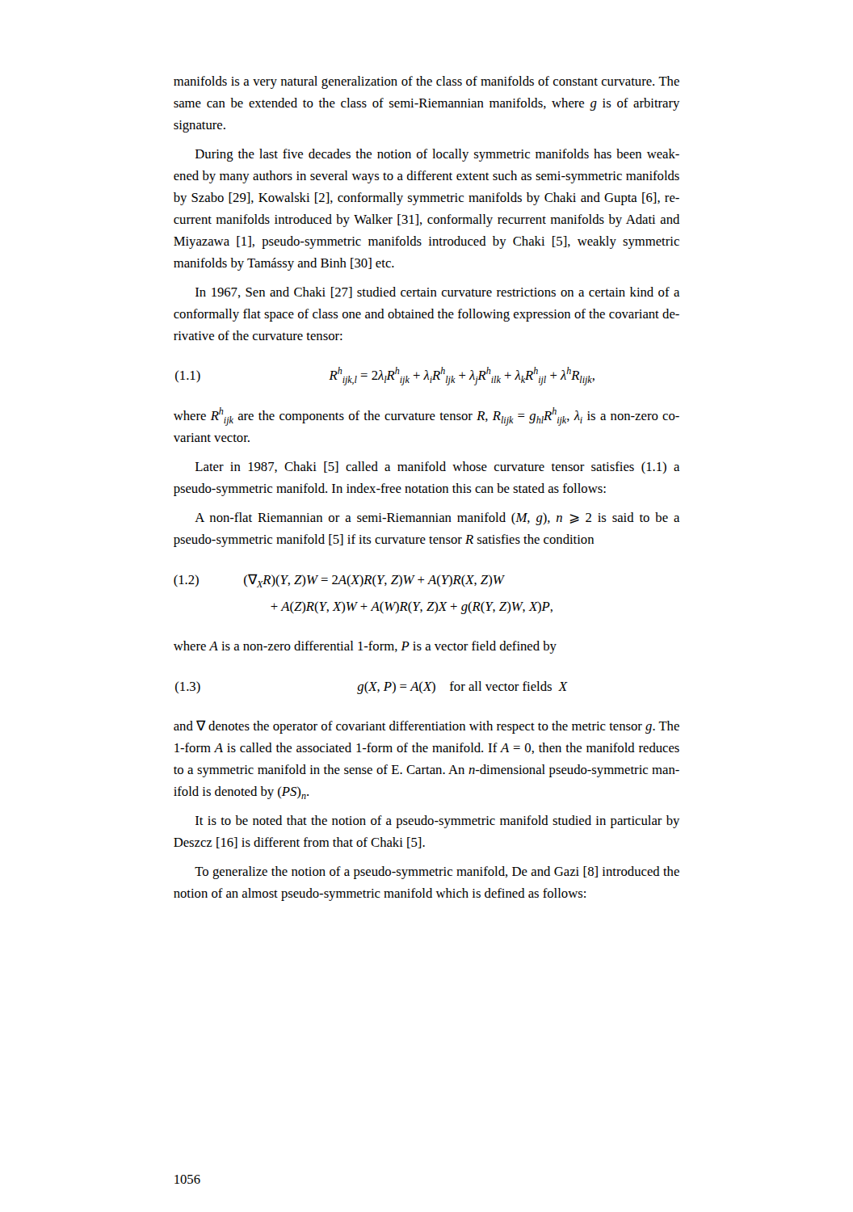manifolds is a very natural generalization of the class of manifolds of constant curvature. The same can be extended to the class of semi-Riemannian manifolds, where g is of arbitrary signature.
During the last five decades the notion of locally symmetric manifolds has been weakened by many authors in several ways to a different extent such as semi-symmetric manifolds by Szabo [29], Kowalski [2], conformally symmetric manifolds by Chaki and Gupta [6], recurrent manifolds introduced by Walker [31], conformally recurrent manifolds by Adati and Miyazawa [1], pseudo-symmetric manifolds introduced by Chaki [5], weakly symmetric manifolds by Tamássy and Binh [30] etc.
In 1967, Sen and Chaki [27] studied certain curvature restrictions on a certain kind of a conformally flat space of class one and obtained the following expression of the covariant derivative of the curvature tensor:
(1.1)
Rhijk,l = 2λlRhijk + λiRhljk + λjRhilk + λkRhijl + λhRlijk,
where Rhijk are the components of the curvature tensor R, Rlijk = ghlRhijk, λi is a non-zero covariant vector.
Later in 1987, Chaki [5] called a manifold whose curvature tensor satisfies (1.1) a pseudo-symmetric manifold. In index-free notation this can be stated as follows:
A non-flat Riemannian or a semi-Riemannian manifold (M, g), n ⩾ 2 is said to be a pseudo-symmetric manifold [5] if its curvature tensor R satisfies the condition
(1.2)
(∇XR)(Y, Z)W = 2A(X)R(Y, Z)W + A(Y)R(X, Z)W
+ A(Z)R(Y, X)W + A(W)R(Y, Z)X + g(R(Y, Z)W, X)P,
where A is a non-zero differential 1-form, P is a vector field defined by
(1.3)
g(X, P) = A(X) for all vector fields X
and ∇ denotes the operator of covariant differentiation with respect to the metric tensor g. The 1-form A is called the associated 1-form of the manifold. If A = 0, then the manifold reduces to a symmetric manifold in the sense of E. Cartan. An n-dimensional pseudo-symmetric manifold is denoted by (PS)n.
It is to be noted that the notion of a pseudo-symmetric manifold studied in particular by Deszcz [16] is different from that of Chaki [5].
To generalize the notion of a pseudo-symmetric manifold, De and Gazi [8] introduced the notion of an almost pseudo-symmetric manifold which is defined as follows:
1056